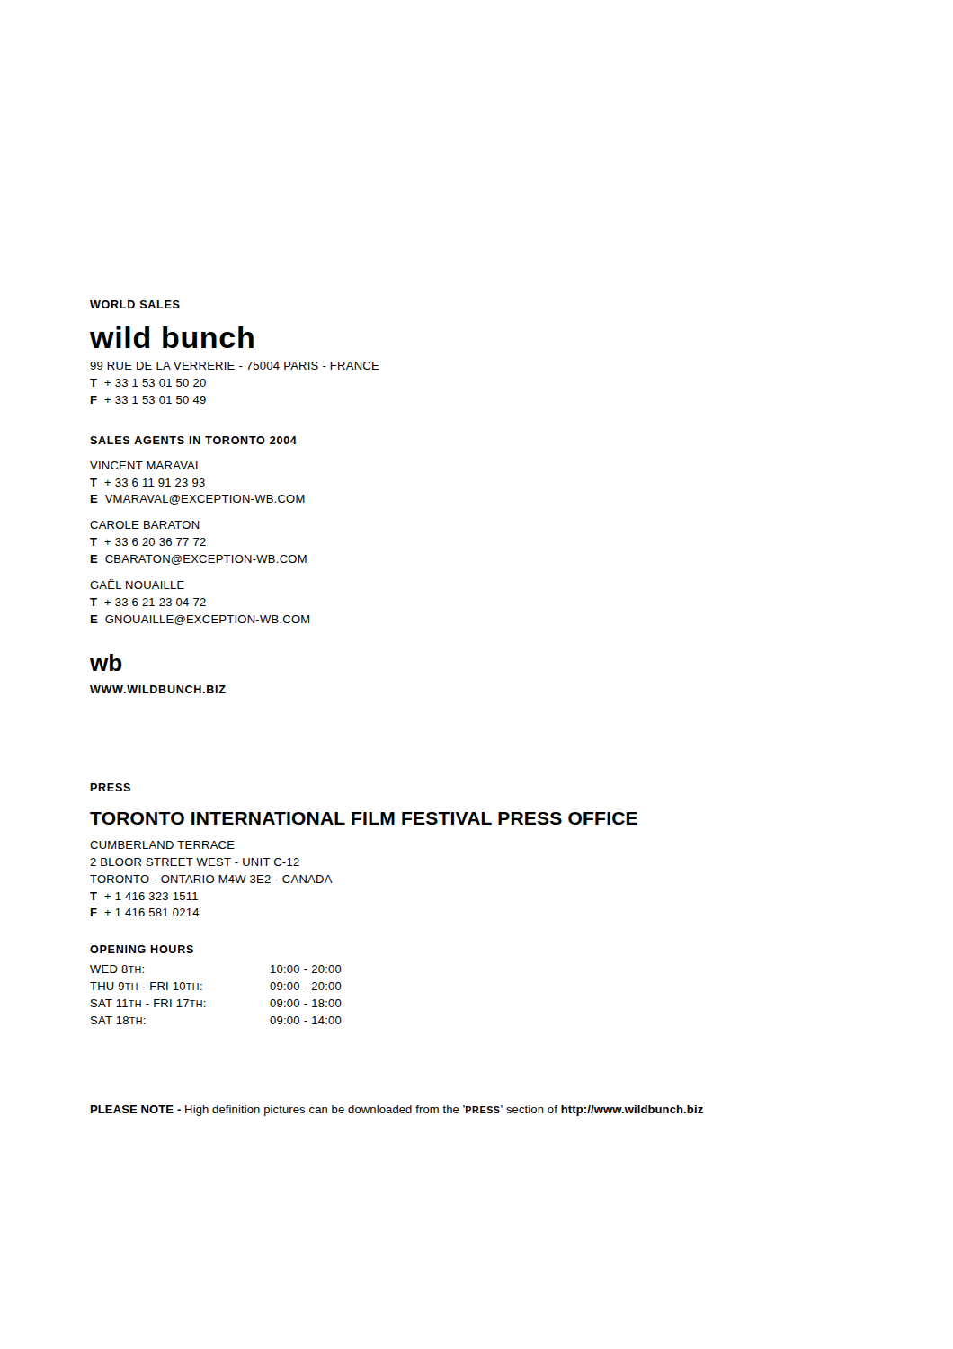WORLD SALES
wild bunch
99 RUE DE LA VERRERIE - 75004 PARIS - FRANCE
T + 33 1 53 01 50 20
F + 33 1 53 01 50 49
SALES AGENTS IN TORONTO 2004
VINCENT MARAVAL
T + 33 6 11 91 23 93
E VMARAVAL@EXCEPTION-WB.COM
CAROLE BARATON
T + 33 6 20 36 77 72
E CBARATON@EXCEPTION-WB.COM
GAËL NOUAILLE
T + 33 6 21 23 04 72
E GNOUAILLE@EXCEPTION-WB.COM
wb
WWW.WILDBUNCH.BIZ
PRESS
TORONTO INTERNATIONAL FILM FESTIVAL PRESS OFFICE
CUMBERLAND TERRACE
2 BLOOR STREET WEST - UNIT C-12
TORONTO - ONTARIO M4W 3E2 - CANADA
T + 1 416 323 1511
F + 1 416 581 0214
OPENING HOURS
| WED 8 TH : | 10:00 - 20:00 |
| THU 9 TH - FRI 10 TH : | 09:00 - 20:00 |
| SAT 11 TH - FRI 17 TH : | 09:00 - 18:00 |
| SAT 18 TH : | 09:00 - 14:00 |
PLEASE NOTE - High definition pictures can be downloaded from the 'PRESS' section of http://www.wildbunch.biz